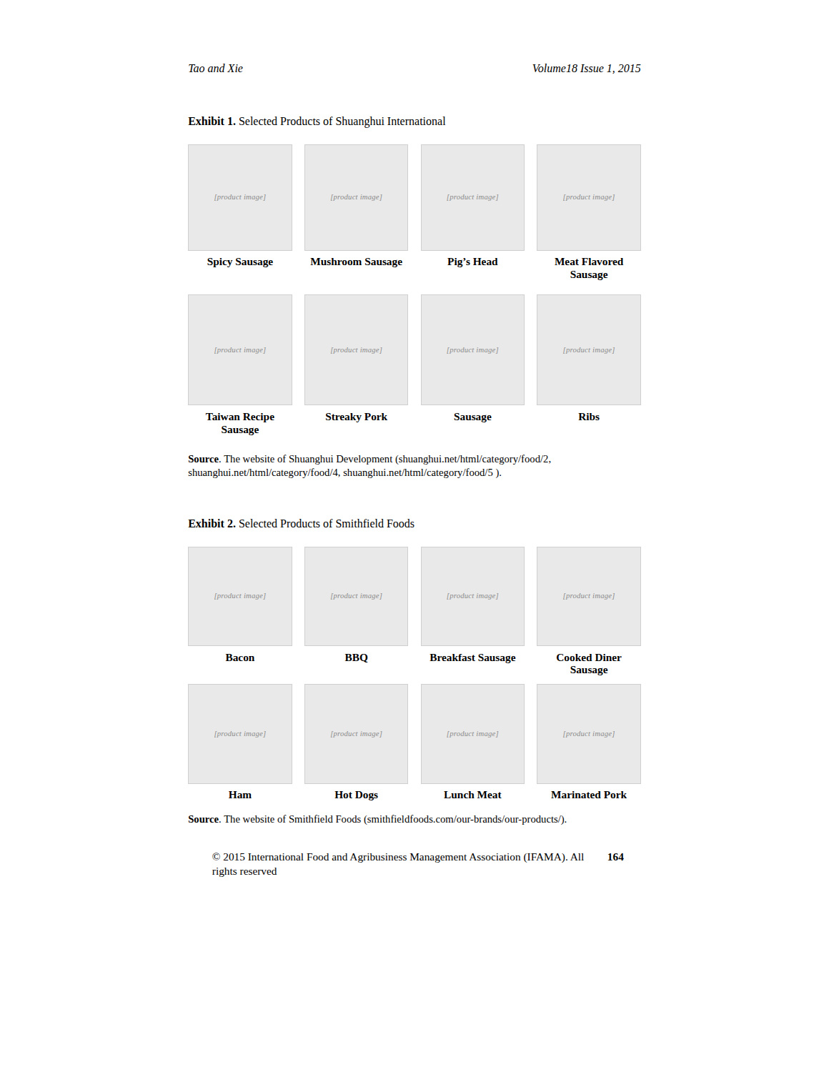Tao and Xie
Volume18 Issue 1, 2015
Exhibit 1. Selected Products of Shuanghui International
| [product image] Spicy Sausage | | [product image] Mushroom Sausage | | [product image] Pig’s Head | | [product image] Meat Flavored Sausage |
| [product image] Taiwan Recipe Sausage | | [product image] Streaky Pork | | [product image] Sausage | | [product image] Ribs |
Source. The website of Shuanghui Development (shuanghui.net/html/category/food/2, shuanghui.net/html/category/food/4, shuanghui.net/html/category/food/5 ).
Exhibit 2. Selected Products of Smithfield Foods
| [product image] Bacon | | [product image] BBQ | | [product image] Breakfast Sausage | | [product image] Cooked Diner Sausage |
| [product image] Ham | | [product image] Hot Dogs | | [product image] Lunch Meat | | [product image] Marinated Pork |
Source. The website of Smithfield Foods (smithfieldfoods.com/our-brands/our-products/).
© 2015 International Food and Agribusiness Management Association (IFAMA). All rights reserved
164